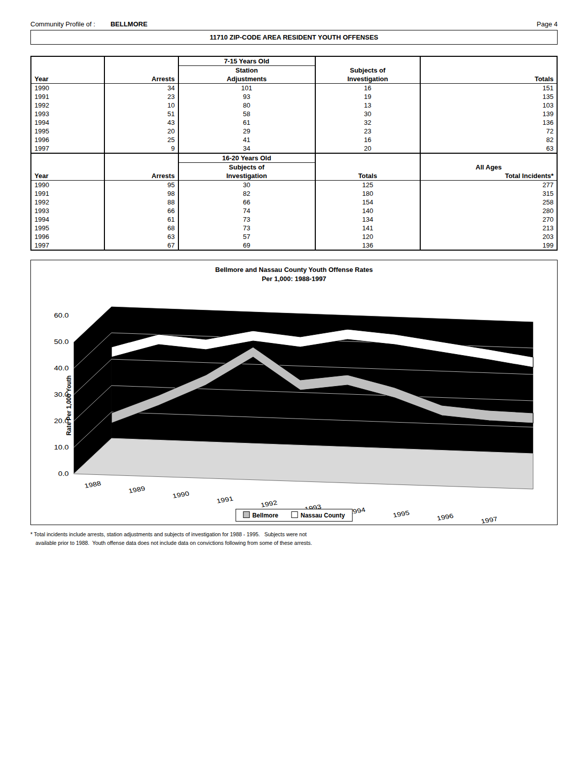Community Profile of : BELLMORE
Page 4
11710 ZIP-CODE AREA RESIDENT YOUTH OFFENSES
| | | 7-15 Years Old | | |
| | | Station | Subjects of | |
| Year | Arrests | Adjustments | Investigation | Totals |
| 1990 | 34 | 101 | 16 | 151 |
| 1991 | 23 | 93 | 19 | 135 |
| 1992 | 10 | 80 | 13 | 103 |
| 1993 | 51 | 58 | 30 | 139 |
| 1994 | 43 | 61 | 32 | 136 |
| 1995 | 20 | 29 | 23 | 72 |
| 1996 | 25 | 41 | 16 | 82 |
| 1997 | 9 | 34 | 20 | 63 |
| | | 16-20 Years Old | | |
| | | Subjects of | | All Ages |
| Year | Arrests | Investigation | Totals | Total Incidents* |
| 1990 | 95 | 30 | 125 | 277 |
| 1991 | 98 | 82 | 180 | 315 |
| 1992 | 88 | 66 | 154 | 258 |
| 1993 | 66 | 74 | 140 | 280 |
| 1994 | 61 | 73 | 134 | 270 |
| 1995 | 68 | 73 | 141 | 213 |
| 1996 | 63 | 57 | 120 | 203 |
| 1997 | 67 | 69 | 136 | 199 |
Bellmore and Nassau County Youth Offense Rates
Per 1,000: 1988-1997
Rate Per 1,000 Youth
0.0 10.0 20.0 30.0 40.0 50.0 60.0 1988 1989 1990 1991 1992 1993 1994 1995 1996 1997
Bellmore Nassau County
* Total incidents include arrests, station adjustments and subjects of investigation for 1988 - 1995. Subjects were not available prior to 1988. Youth offense data does not include data on convictions following from some of these arrests.